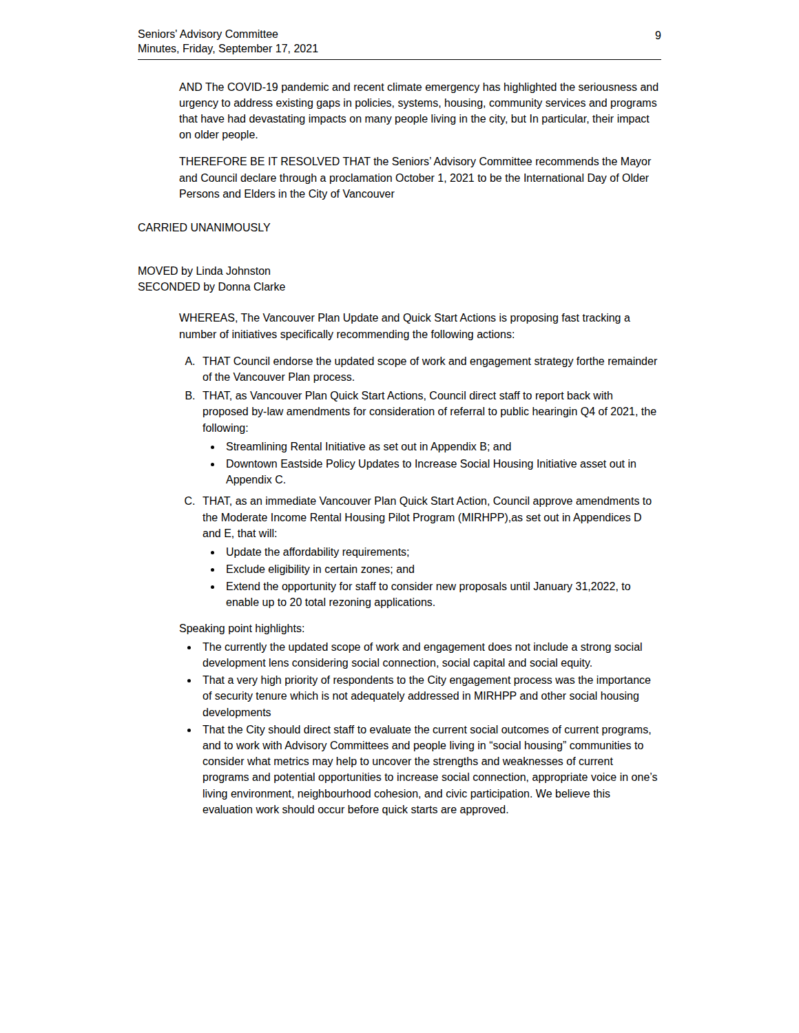Seniors' Advisory Committee
Minutes, Friday, September 17, 2021
9
AND The COVID-19 pandemic and recent climate emergency has highlighted the seriousness and urgency to address existing gaps in policies, systems, housing, community services and programs that have had devastating impacts on many people living in the city, but In particular, their impact on older people.
THEREFORE BE IT RESOLVED THAT the Seniors’ Advisory Committee recommends the Mayor and Council declare through a proclamation October 1, 2021 to be the International Day of Older Persons and Elders in the City of Vancouver
CARRIED UNANIMOUSLY
MOVED by Linda Johnston
SECONDED by Donna Clarke
WHEREAS, The Vancouver Plan Update and Quick Start Actions is proposing fast tracking a number of initiatives specifically recommending the following actions:
THAT Council endorse the updated scope of work and engagement strategy forthe remainder of the Vancouver Plan process.
THAT, as Vancouver Plan Quick Start Actions, Council direct staff to report back with proposed by-law amendments for consideration of referral to public hearingin Q4 of 2021, the following:
Streamlining Rental Initiative as set out in Appendix B; and
Downtown Eastside Policy Updates to Increase Social Housing Initiative asset out in Appendix C.
THAT, as an immediate Vancouver Plan Quick Start Action, Council approve amendments to the Moderate Income Rental Housing Pilot Program (MIRHPP),as set out in Appendices D and E, that will:
Update the affordability requirements;
Exclude eligibility in certain zones; and
Extend the opportunity for staff to consider new proposals until January 31,2022, to enable up to 20 total rezoning applications.
Speaking point highlights:
The currently the updated scope of work and engagement does not include a strong social development lens considering social connection, social capital and social equity.
That a very high priority of respondents to the City engagement process was the importance of security tenure which is not adequately addressed in MIRHPP and other social housing developments
That the City should direct staff to evaluate the current social outcomes of current programs, and to work with Advisory Committees and people living in “social housing” communities to consider what metrics may help to uncover the strengths and weaknesses of current programs and potential opportunities to increase social connection, appropriate voice in one’s living environment, neighbourhood cohesion, and civic participation. We believe this evaluation work should occur before quick starts are approved.